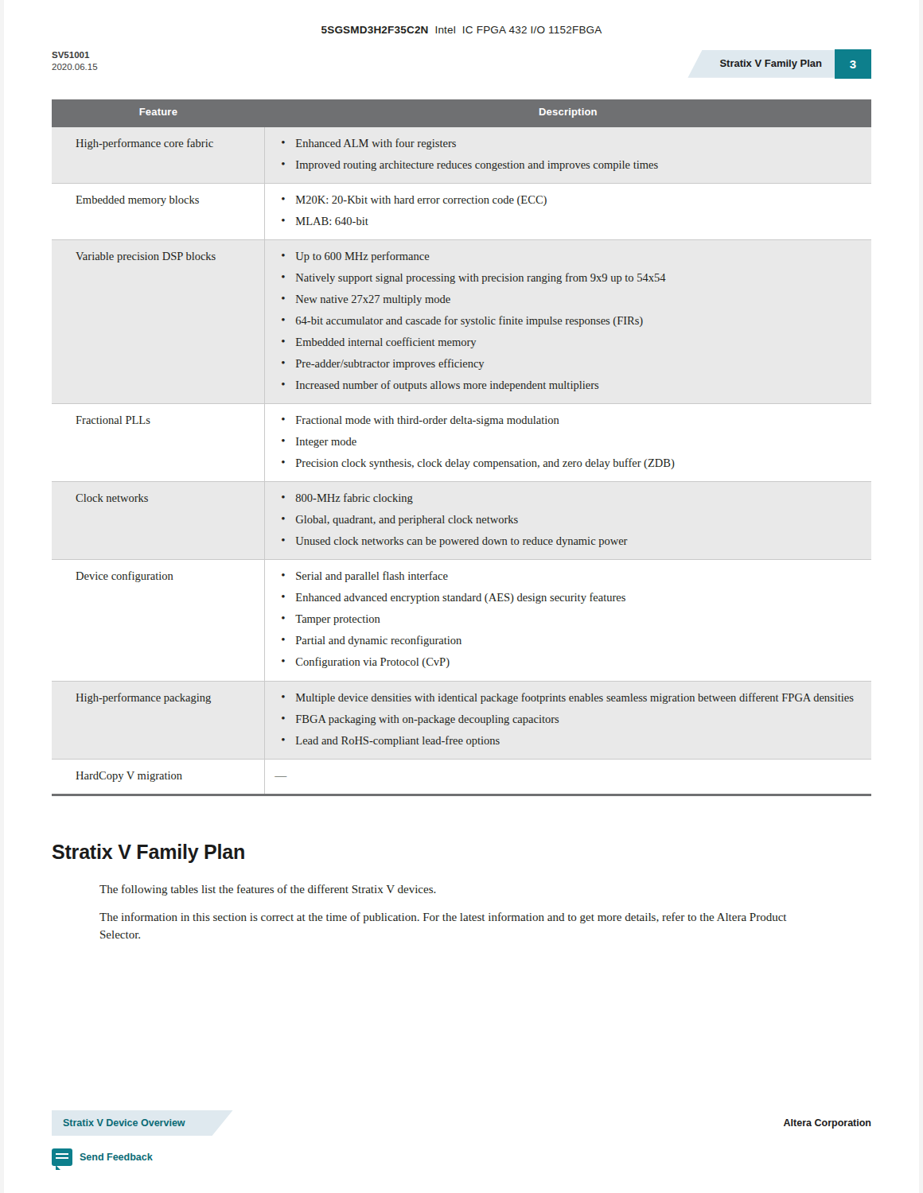5SGSMD3H2F35C2N Intel IC FPGA 432 I/O 1152FBGA
SV510012020.06.15
Stratix V Family Plan
3
| Feature | Description |
| --- | --- |
| High-performance core fabric | Enhanced ALM with four registers Improved routing architecture reduces congestion and improves compile times |
| Embedded memory blocks | M20K: 20-Kbit with hard error correction code (ECC) MLAB: 640-bit |
| Variable precision DSP blocks | Up to 600 MHz performance Natively support signal processing with precision ranging from 9x9 up to 54x54 New native 27x27 multiply mode 64-bit accumulator and cascade for systolic finite impulse responses (FIRs) Embedded internal coefficient memory Pre-adder/subtractor improves efficiency Increased number of outputs allows more independent multipliers |
| Fractional PLLs | Fractional mode with third-order delta-sigma modulation Integer mode Precision clock synthesis, clock delay compensation, and zero delay buffer (ZDB) |
| Clock networks | 800-MHz fabric clocking Global, quadrant, and peripheral clock networks Unused clock networks can be powered down to reduce dynamic power |
| Device configuration | Serial and parallel flash interface Enhanced advanced encryption standard (AES) design security features Tamper protection Partial and dynamic reconfiguration Configuration via Protocol (CvP) |
| High-performance packaging | Multiple device densities with identical package footprints enables seamless migration between different FPGA densities FBGA packaging with on-package decoupling capacitors Lead and RoHS-compliant lead-free options |
| HardCopy V migration | — |
Stratix V Family Plan
The following tables list the features of the different Stratix V devices.
The information in this section is correct at the time of publication. For the latest information and to get more details, refer to the Altera Product Selector.
Stratix V Device Overview
Altera Corporation
Send Feedback